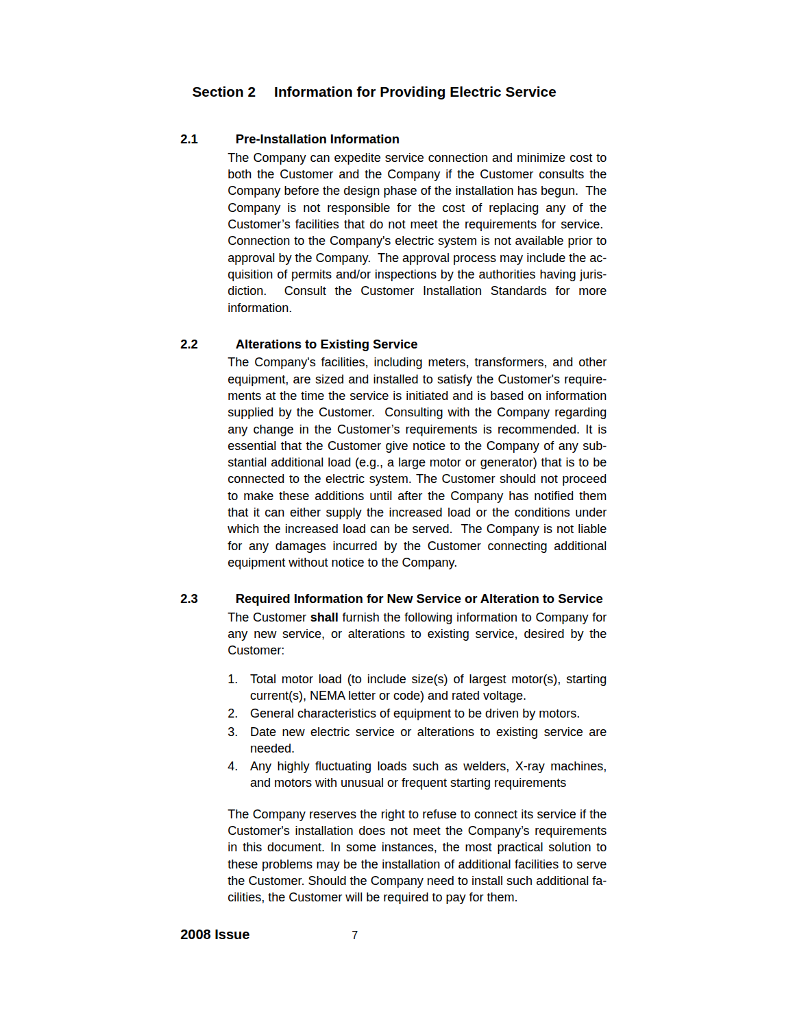Section 2 Information for Providing Electric Service
2.1 Pre-Installation Information
The Company can expedite service connection and minimize cost to both the Customer and the Company if the Customer consults the Company before the design phase of the installation has begun. The Company is not responsible for the cost of replacing any of the Customer’s facilities that do not meet the requirements for service. Connection to the Company's electric system is not available prior to approval by the Company. The approval process may include the acquisition of permits and/or inspections by the authorities having jurisdiction. Consult the Customer Installation Standards for more information.
2.2 Alterations to Existing Service
The Company's facilities, including meters, transformers, and other equipment, are sized and installed to satisfy the Customer's requirements at the time the service is initiated and is based on information supplied by the Customer. Consulting with the Company regarding any change in the Customer’s requirements is recommended. It is essential that the Customer give notice to the Company of any substantial additional load (e.g., a large motor or generator) that is to be connected to the electric system. The Customer should not proceed to make these additions until after the Company has notified them that it can either supply the increased load or the conditions under which the increased load can be served. The Company is not liable for any damages incurred by the Customer connecting additional equipment without notice to the Company.
2.3 Required Information for New Service or Alteration to Service
The Customer shall furnish the following information to Company for any new service, or alterations to existing service, desired by the Customer:
Total motor load (to include size(s) of largest motor(s), starting current(s), NEMA letter or code) and rated voltage.
General characteristics of equipment to be driven by motors.
Date new electric service or alterations to existing service are needed.
Any highly fluctuating loads such as welders, X-ray machines, and motors with unusual or frequent starting requirements
The Company reserves the right to refuse to connect its service if the Customer's installation does not meet the Company’s requirements in this document. In some instances, the most practical solution to these problems may be the installation of additional facilities to serve the Customer. Should the Company need to install such additional facilities, the Customer will be required to pay for them.
2008 Issue 7